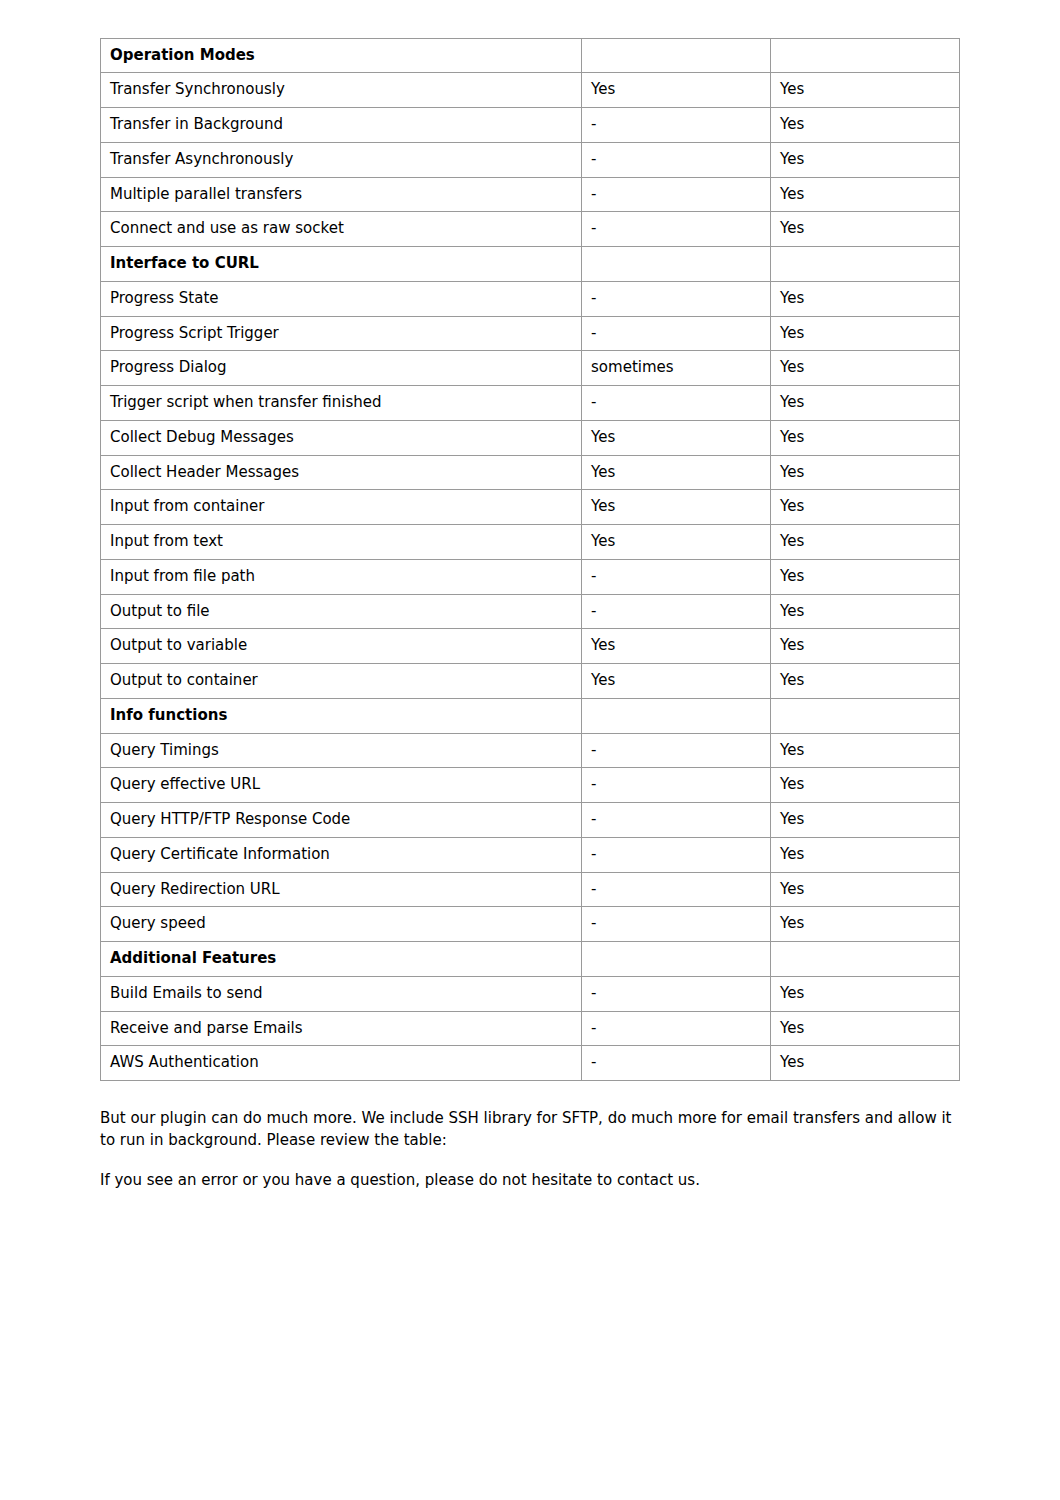| Operation Modes | | |
| Transfer Synchronously | Yes | Yes |
| Transfer in Background | - | Yes |
| Transfer Asynchronously | - | Yes |
| Multiple parallel transfers | - | Yes |
| Connect and use as raw socket | - | Yes |
| Interface to CURL | | |
| Progress State | - | Yes |
| Progress Script Trigger | - | Yes |
| Progress Dialog | sometimes | Yes |
| Trigger script when transfer finished | - | Yes |
| Collect Debug Messages | Yes | Yes |
| Collect Header Messages | Yes | Yes |
| Input from container | Yes | Yes |
| Input from text | Yes | Yes |
| Input from file path | - | Yes |
| Output to file | - | Yes |
| Output to variable | Yes | Yes |
| Output to container | Yes | Yes |
| Info functions | | |
| Query Timings | - | Yes |
| Query effective URL | - | Yes |
| Query HTTP/FTP Response Code | - | Yes |
| Query Certificate Information | - | Yes |
| Query Redirection URL | - | Yes |
| Query speed | - | Yes |
| Additional Features | | |
| Build Emails to send | - | Yes |
| Receive and parse Emails | - | Yes |
| AWS Authentication | - | Yes |
But our plugin can do much more. We include SSH library for SFTP, do much more for email transfers and allow it to run in background. Please review the table:
If you see an error or you have a question, please do not hesitate to contact us.